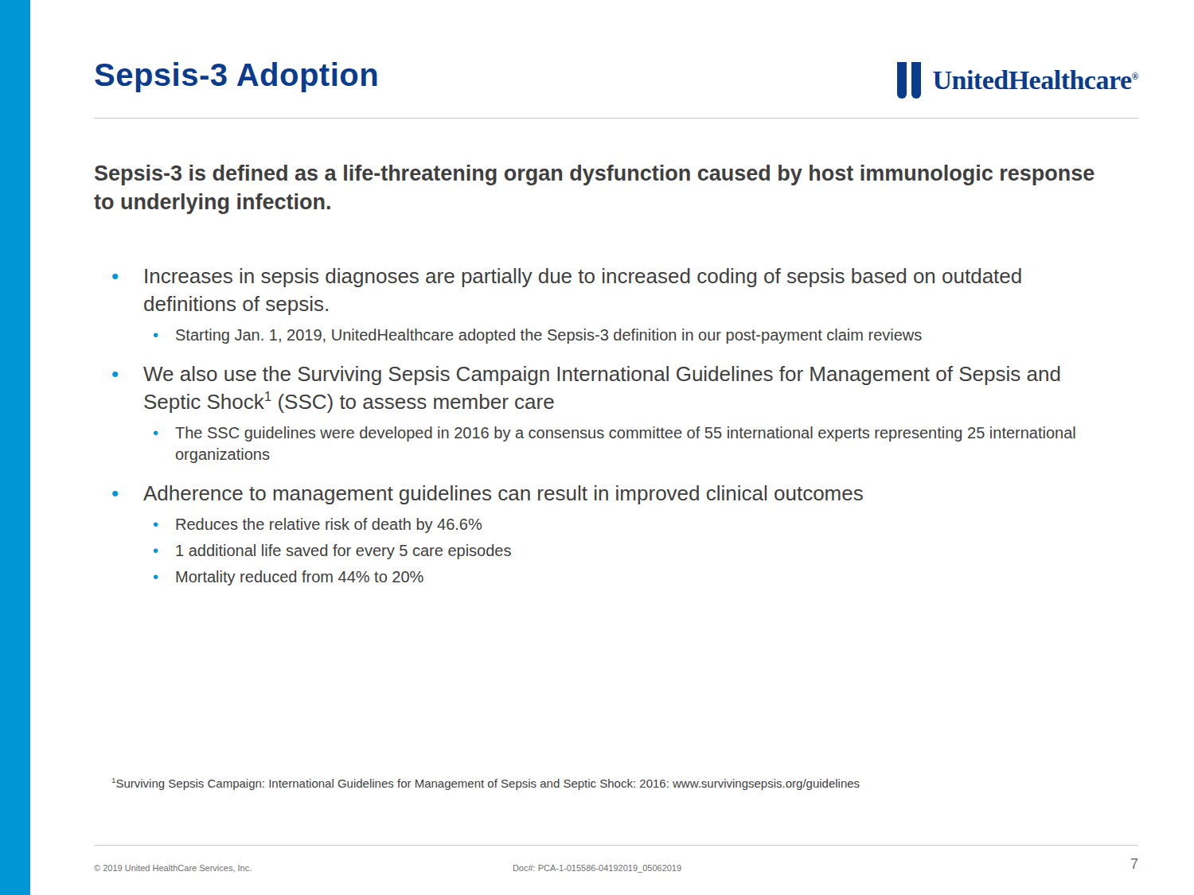Sepsis-3 Adoption
UnitedHealthcare®
Sepsis-3 is defined as a life-threatening organ dysfunction caused by host immunologic response to underlying infection.
Increases in sepsis diagnoses are partially due to increased coding of sepsis based on outdated definitions of sepsis.
Starting Jan. 1, 2019, UnitedHealthcare adopted the Sepsis-3 definition in our post-payment claim reviews
We also use the Surviving Sepsis Campaign International Guidelines for Management of Sepsis and Septic Shock1 (SSC) to assess member care
The SSC guidelines were developed in 2016 by a consensus committee of 55 international experts representing 25 international organizations
Adherence to management guidelines can result in improved clinical outcomes
Reduces the relative risk of death by 46.6%
1 additional life saved for every 5 care episodes
Mortality reduced from 44% to 20%
1Surviving Sepsis Campaign: International Guidelines for Management of Sepsis and Septic Shock: 2016: www.survivingsepsis.org/guidelines
© 2019 United HealthCare Services, Inc.
Doc#: PCA-1-015586-04192019_05062019
7